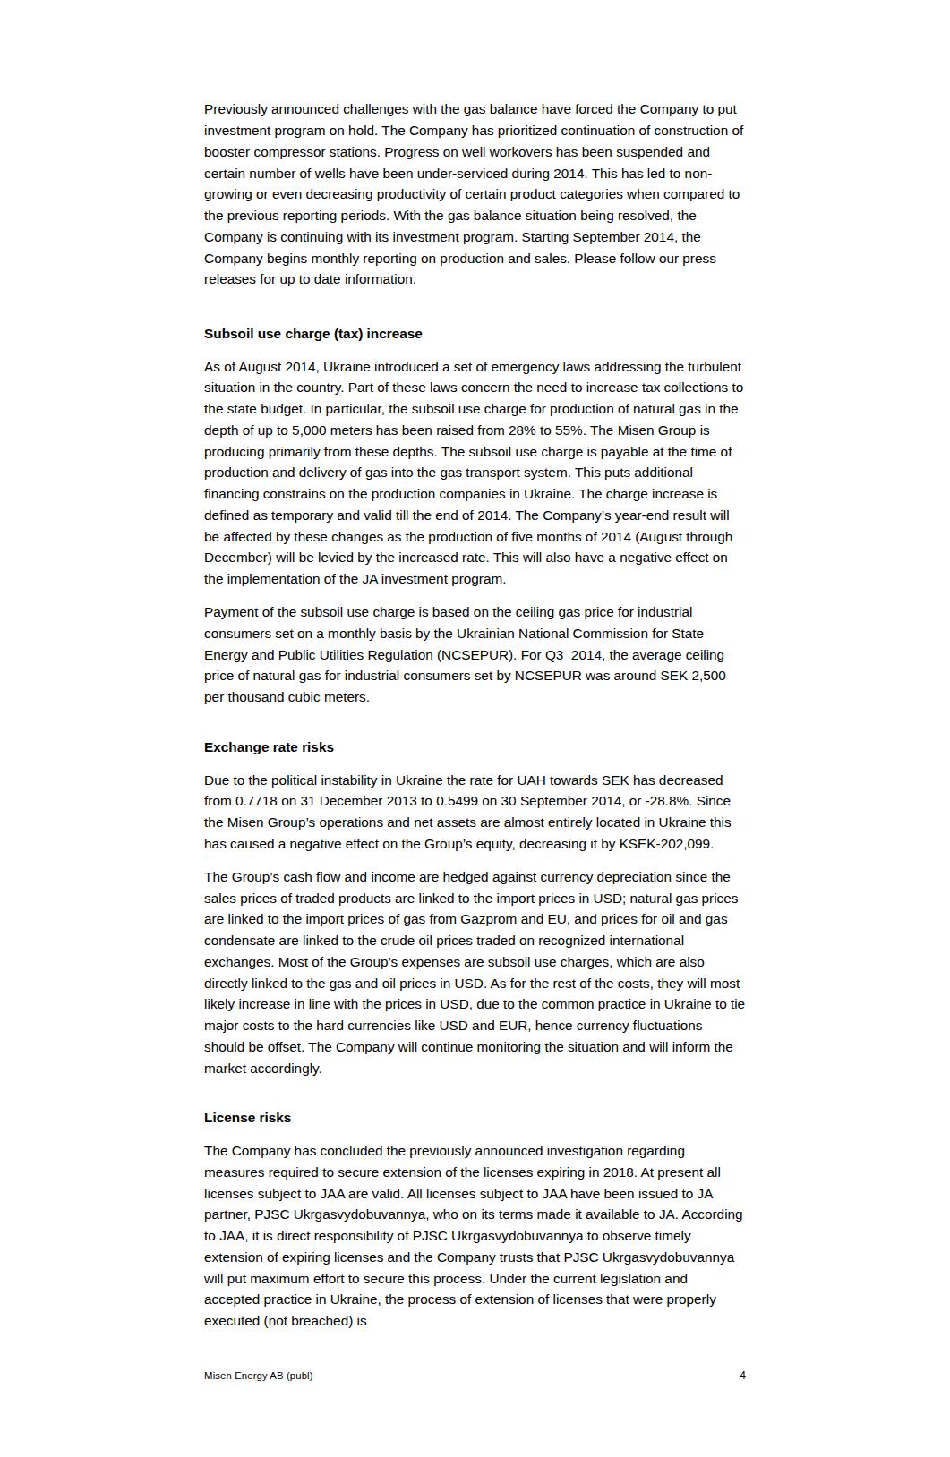Previously announced challenges with the gas balance have forced the Company to put investment program on hold. The Company has prioritized continuation of construction of booster compressor stations. Progress on well workovers has been suspended and certain number of wells have been under-serviced during 2014. This has led to non-growing or even decreasing productivity of certain product categories when compared to the previous reporting periods. With the gas balance situation being resolved, the Company is continuing with its investment program. Starting September 2014, the Company begins monthly reporting on production and sales. Please follow our press releases for up to date information.
Subsoil use charge (tax) increase
As of August 2014, Ukraine introduced a set of emergency laws addressing the turbulent situation in the country. Part of these laws concern the need to increase tax collections to the state budget. In particular, the subsoil use charge for production of natural gas in the depth of up to 5,000 meters has been raised from 28% to 55%. The Misen Group is producing primarily from these depths. The subsoil use charge is payable at the time of production and delivery of gas into the gas transport system. This puts additional financing constrains on the production companies in Ukraine. The charge increase is defined as temporary and valid till the end of 2014. The Company’s year-end result will be affected by these changes as the production of five months of 2014 (August through December) will be levied by the increased rate. This will also have a negative effect on the implementation of the JA investment program.
Payment of the subsoil use charge is based on the ceiling gas price for industrial consumers set on a monthly basis by the Ukrainian National Commission for State Energy and Public Utilities Regulation (NCSEPUR). For Q3 2014, the average ceiling price of natural gas for industrial consumers set by NCSEPUR was around SEK 2,500 per thousand cubic meters.
Exchange rate risks
Due to the political instability in Ukraine the rate for UAH towards SEK has decreased from 0.7718 on 31 December 2013 to 0.5499 on 30 September 2014, or -28.8%. Since the Misen Group’s operations and net assets are almost entirely located in Ukraine this has caused a negative effect on the Group’s equity, decreasing it by KSEK-202,099.
The Group’s cash flow and income are hedged against currency depreciation since the sales prices of traded products are linked to the import prices in USD; natural gas prices are linked to the import prices of gas from Gazprom and EU, and prices for oil and gas condensate are linked to the crude oil prices traded on recognized international exchanges. Most of the Group’s expenses are subsoil use charges, which are also directly linked to the gas and oil prices in USD. As for the rest of the costs, they will most likely increase in line with the prices in USD, due to the common practice in Ukraine to tie major costs to the hard currencies like USD and EUR, hence currency fluctuations should be offset. The Company will continue monitoring the situation and will inform the market accordingly.
License risks
The Company has concluded the previously announced investigation regarding measures required to secure extension of the licenses expiring in 2018. At present all licenses subject to JAA are valid. All licenses subject to JAA have been issued to JA partner, PJSC Ukrgasvydobuvannya, who on its terms made it available to JA. According to JAA, it is direct responsibility of PJSC Ukrgasvydobuvannya to observe timely extension of expiring licenses and the Company trusts that PJSC Ukrgasvydobuvannya will put maximum effort to secure this process. Under the current legislation and accepted practice in Ukraine, the process of extension of licenses that were properly executed (not breached) is
Misen Energy AB (publ) 4